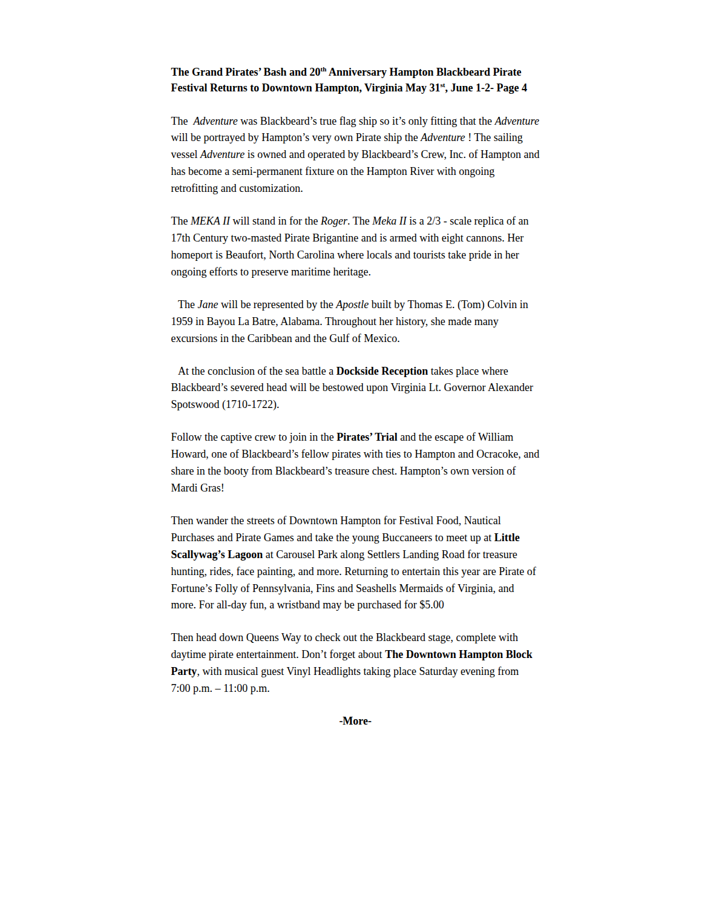The Grand Pirates’ Bash and 20th Anniversary Hampton Blackbeard Pirate Festival Returns to Downtown Hampton, Virginia May 31st, June 1-2- Page 4
The Adventure was Blackbeard’s true flag ship so it’s only fitting that the Adventure will be portrayed by Hampton’s very own Pirate ship the Adventure ! The sailing vessel Adventure is owned and operated by Blackbeard’s Crew, Inc. of Hampton and has become a semi-permanent fixture on the Hampton River with ongoing retrofitting and customization.
The MEKA II will stand in for the Roger. The Meka II is a 2/3 - scale replica of an 17th Century two-masted Pirate Brigantine and is armed with eight cannons. Her homeport is Beaufort, North Carolina where locals and tourists take pride in her ongoing efforts to preserve maritime heritage.
The Jane will be represented by the Apostle built by Thomas E. (Tom) Colvin in 1959 in Bayou La Batre, Alabama. Throughout her history, she made many excursions in the Caribbean and the Gulf of Mexico.
At the conclusion of the sea battle a Dockside Reception takes place where Blackbeard’s severed head will be bestowed upon Virginia Lt. Governor Alexander Spotswood (1710-1722).
Follow the captive crew to join in the Pirates’ Trial and the escape of William Howard, one of Blackbeard’s fellow pirates with ties to Hampton and Ocracoke, and share in the booty from Blackbeard’s treasure chest. Hampton’s own version of Mardi Gras!
Then wander the streets of Downtown Hampton for Festival Food, Nautical Purchases and Pirate Games and take the young Buccaneers to meet up at Little Scallywag’s Lagoon at Carousel Park along Settlers Landing Road for treasure hunting, rides, face painting, and more. Returning to entertain this year are Pirate of Fortune’s Folly of Pennsylvania, Fins and Seashells Mermaids of Virginia, and more. For all-day fun, a wristband may be purchased for $5.00
Then head down Queens Way to check out the Blackbeard stage, complete with daytime pirate entertainment. Don’t forget about The Downtown Hampton Block Party, with musical guest Vinyl Headlights taking place Saturday evening from 7:00 p.m. – 11:00 p.m.
-More-